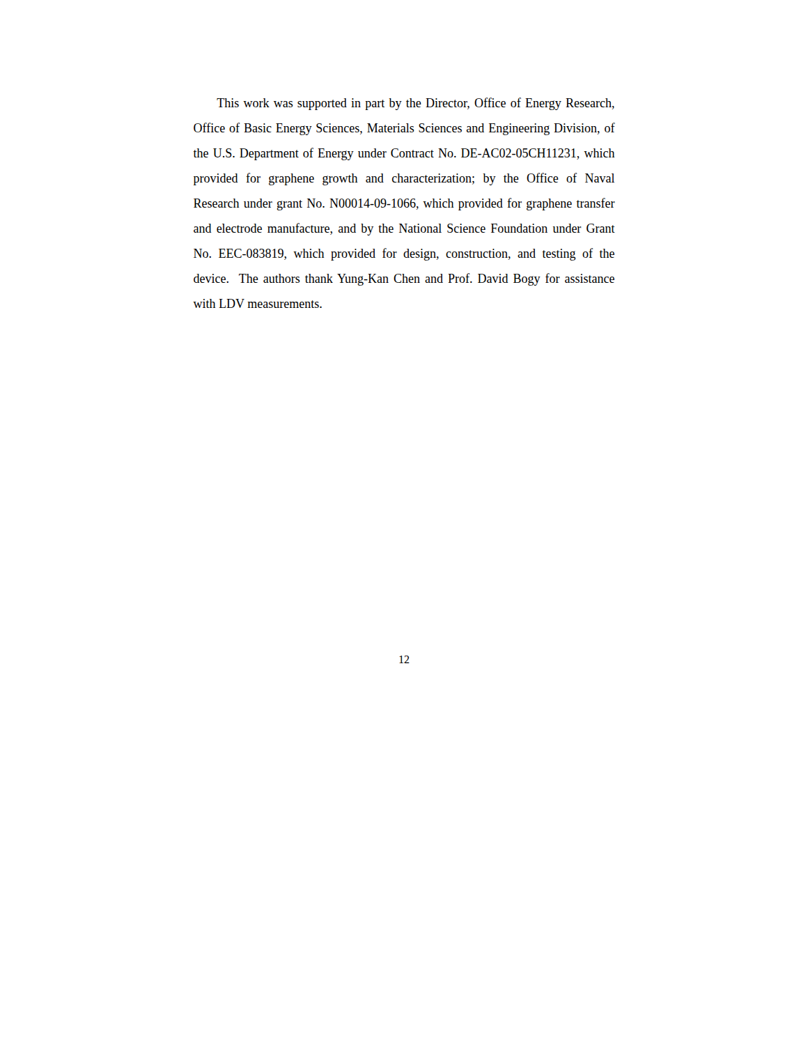This work was supported in part by the Director, Office of Energy Research, Office of Basic Energy Sciences, Materials Sciences and Engineering Division, of the U.S. Department of Energy under Contract No. DE-AC02-05CH11231, which provided for graphene growth and characterization; by the Office of Naval Research under grant No. N00014-09-1066, which provided for graphene transfer and electrode manufacture, and by the National Science Foundation under Grant No. EEC-083819, which provided for design, construction, and testing of the device. The authors thank Yung-Kan Chen and Prof. David Bogy for assistance with LDV measurements.
12